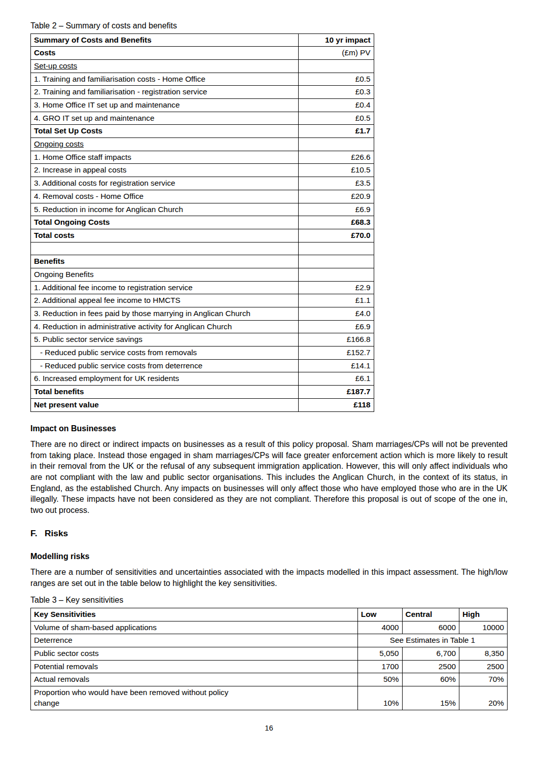Table 2 – Summary of costs and benefits
| Summary of Costs and Benefits | 10 yr impact |
| Costs | (£m) PV |
| Set-up costs | |
| 1. Training and familiarisation costs - Home Office | £0.5 |
| 2. Training and familiarisation - registration service | £0.3 |
| 3. Home Office IT set up and maintenance | £0.4 |
| 4. GRO IT set up and maintenance | £0.5 |
| Total Set Up Costs | £1.7 |
| Ongoing costs | |
| 1. Home Office staff impacts | £26.6 |
| 2. Increase in appeal costs | £10.5 |
| 3. Additional costs for registration service | £3.5 |
| 4. Removal costs - Home Office | £20.9 |
| 5. Reduction in income for Anglican Church | £6.9 |
| Total Ongoing Costs | £68.3 |
| Total costs | £70.0 |
| Benefits | |
| Ongoing Benefits | |
| 1. Additional fee income to registration service | £2.9 |
| 2. Additional appeal fee income to HMCTS | £1.1 |
| 3. Reduction in fees paid by those marrying in Anglican Church | £4.0 |
| 4. Reduction in administrative activity for Anglican Church | £6.9 |
| 5. Public sector service savings | £166.8 |
| - Reduced public service costs from removals | £152.7 |
| - Reduced public service costs from deterrence | £14.1 |
| 6. Increased employment for UK residents | £6.1 |
| Total benefits | £187.7 |
| Net present value | £118 |
Impact on Businesses
There are no direct or indirect impacts on businesses as a result of this policy proposal. Sham marriages/CPs will not be prevented from taking place. Instead those engaged in sham marriages/CPs will face greater enforcement action which is more likely to result in their removal from the UK or the refusal of any subsequent immigration application. However, this will only affect individuals who are not compliant with the law and public sector organisations. This includes the Anglican Church, in the context of its status, in England, as the established Church. Any impacts on businesses will only affect those who have employed those who are in the UK illegally. These impacts have not been considered as they are not compliant. Therefore this proposal is out of scope of the one in, two out process.
F. Risks
Modelling risks
There are a number of sensitivities and uncertainties associated with the impacts modelled in this impact assessment. The high/low ranges are set out in the table below to highlight the key sensitivities.
Table 3 – Key sensitivities
| Key Sensitivities | Low | Central | High |
| --- | --- | --- | --- |
| Volume of sham-based applications | 4000 | 6000 | 10000 |
| Deterrence | See Estimates in Table 1 |
| Public sector costs | 5,050 | 6,700 | 8,350 |
| Potential removals | 1700 | 2500 | 2500 |
| Actual removals | 50% | 60% | 70% |
| Proportion who would have been removed without policy change | 10% | 15% | 20% |
16